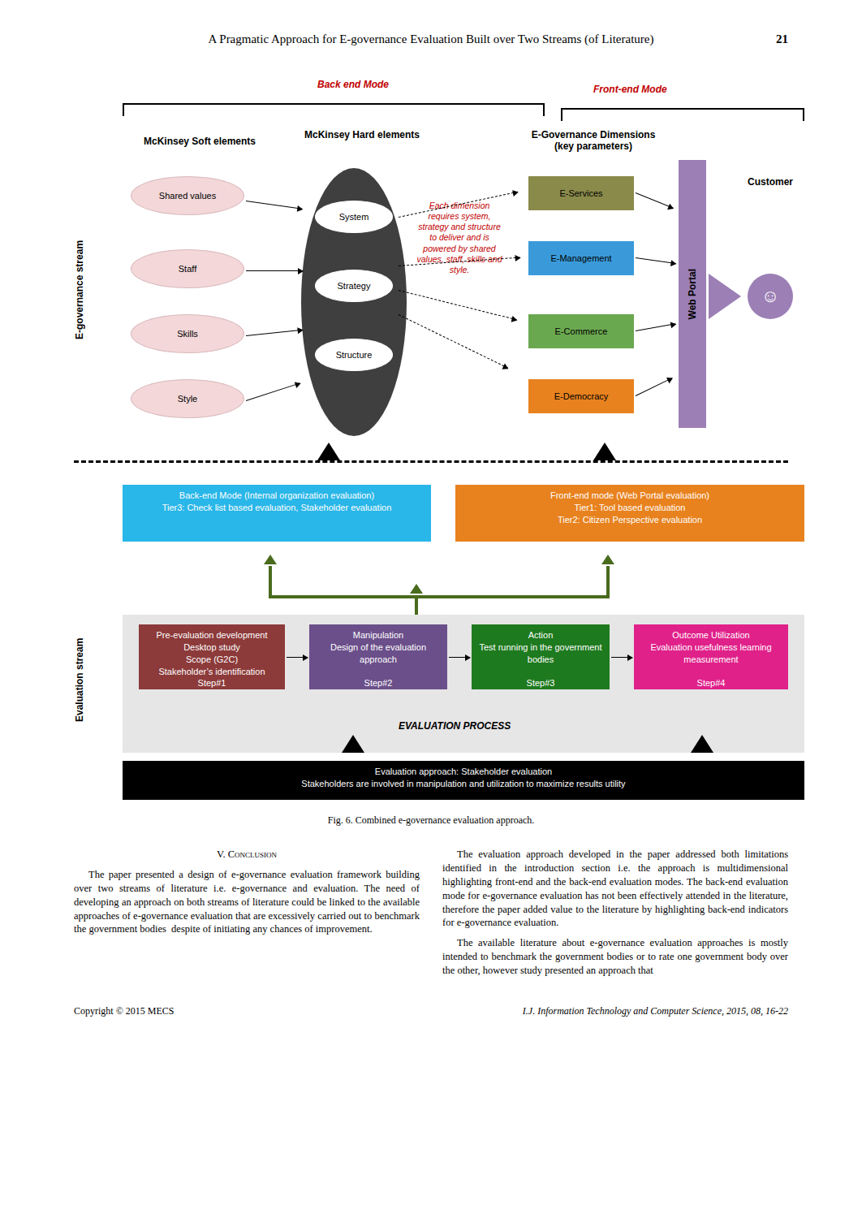A Pragmatic Approach for E-governance Evaluation Built over Two Streams (of Literature) 21
Back end Mode
Front-end Mode
McKinsey Soft elements
McKinsey Hard elements
E-Governance Dimensions
(key parameters)
E-governance stream
Evaluation stream
Shared values
Staff
Skills
Style
System
Strategy
Structure
Each dimension requires system, strategy and structure to deliver and is powered by shared values, staff, skills and style.
E-Services
E-Management
E-Commerce
E-Democracy
Web Portal
Customer
☺
Back-end Mode (Internal organization evaluation)
Tier3: Check list based evaluation, Stakeholder evaluation
Front-end mode (Web Portal evaluation)
Tier1: Tool based evaluation
Tier2: Citizen Perspective evaluation
Pre-evaluation development
Desktop study
Scope (G2C)
Stakeholder’s identification
Step#1
Manipulation
Design of the evaluation approach
Step#2
Action
Test running in the government bodies
Step#3
Outcome Utilization
Evaluation usefulness learning measurement
Step#4
EVALUATION PROCESS
Evaluation approach: Stakeholder evaluation
Stakeholders are involved in manipulation and utilization to maximize results utility
Fig. 6. Combined e-governance evaluation approach.
V. Conclusion
The paper presented a design of e-governance evaluation framework building over two streams of literature i.e. e-governance and evaluation. The need of developing an approach on both streams of literature could be linked to the available approaches of e-governance evaluation that are excessively carried out to benchmark the government bodies despite of initiating any chances of improvement.
The evaluation approach developed in the paper addressed both limitations identified in the introduction section i.e. the approach is multidimensional highlighting front-end and the back-end evaluation modes. The back-end evaluation mode for e-governance evaluation has not been effectively attended in the literature, therefore the paper added value to the literature by highlighting back-end indicators for e-governance evaluation.
The available literature about e-governance evaluation approaches is mostly intended to benchmark the government bodies or to rate one government body over the other, however study presented an approach that
Copyright © 2015 MECS I.J. Information Technology and Computer Science, 2015, 08, 16-22